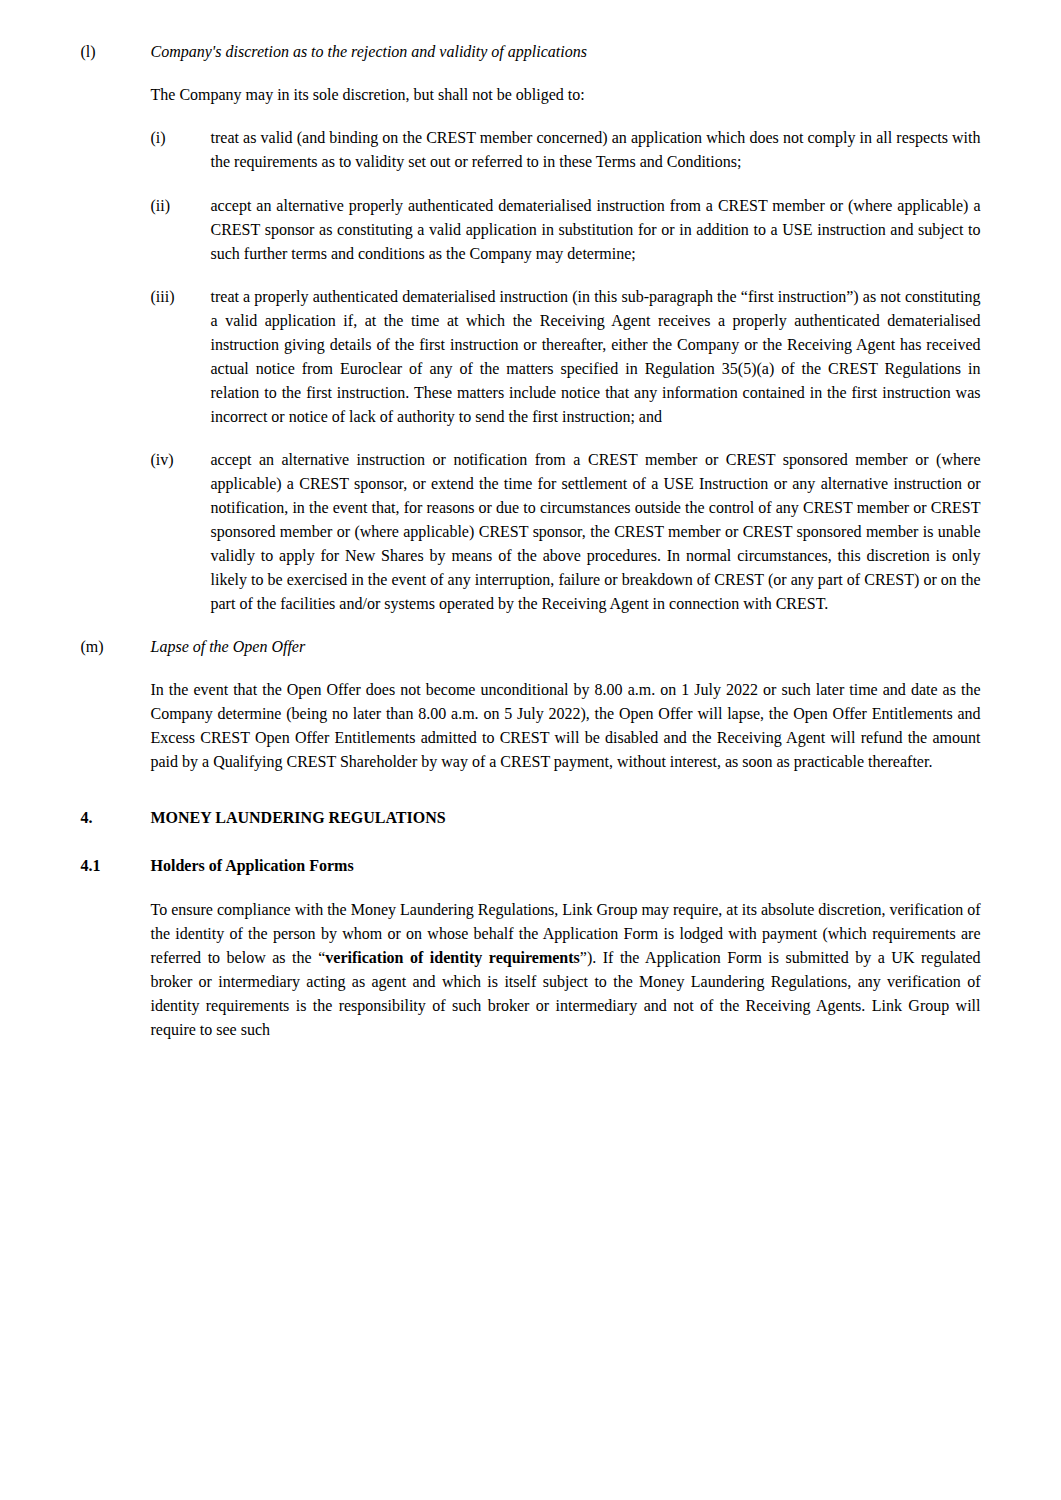(l)
Company's discretion as to the rejection and validity of applications
The Company may in its sole discretion, but shall not be obliged to:
(i)
treat as valid (and binding on the CREST member concerned) an application which does not comply in all respects with the requirements as to validity set out or referred to in these Terms and Conditions;
(ii)
accept an alternative properly authenticated dematerialised instruction from a CREST member or (where applicable) a CREST sponsor as constituting a valid application in substitution for or in addition to a USE instruction and subject to such further terms and conditions as the Company may determine;
(iii)
treat a properly authenticated dematerialised instruction (in this sub-paragraph the “first instruction”) as not constituting a valid application if, at the time at which the Receiving Agent receives a properly authenticated dematerialised instruction giving details of the first instruction or thereafter, either the Company or the Receiving Agent has received actual notice from Euroclear of any of the matters specified in Regulation 35(5)(a) of the CREST Regulations in relation to the first instruction. These matters include notice that any information contained in the first instruction was incorrect or notice of lack of authority to send the first instruction; and
(iv)
accept an alternative instruction or notification from a CREST member or CREST sponsored member or (where applicable) a CREST sponsor, or extend the time for settlement of a USE Instruction or any alternative instruction or notification, in the event that, for reasons or due to circumstances outside the control of any CREST member or CREST sponsored member or (where applicable) CREST sponsor, the CREST member or CREST sponsored member is unable validly to apply for New Shares by means of the above procedures. In normal circumstances, this discretion is only likely to be exercised in the event of any interruption, failure or breakdown of CREST (or any part of CREST) or on the part of the facilities and/or systems operated by the Receiving Agent in connection with CREST.
(m)
Lapse of the Open Offer
In the event that the Open Offer does not become unconditional by 8.00 a.m. on 1 July 2022 or such later time and date as the Company determine (being no later than 8.00 a.m. on 5 July 2022), the Open Offer will lapse, the Open Offer Entitlements and Excess CREST Open Offer Entitlements admitted to CREST will be disabled and the Receiving Agent will refund the amount paid by a Qualifying CREST Shareholder by way of a CREST payment, without interest, as soon as practicable thereafter.
4.
MONEY LAUNDERING REGULATIONS
4.1
Holders of Application Forms
To ensure compliance with the Money Laundering Regulations, Link Group may require, at its absolute discretion, verification of the identity of the person by whom or on whose behalf the Application Form is lodged with payment (which requirements are referred to below as the “verification of identity requirements”). If the Application Form is submitted by a UK regulated broker or intermediary acting as agent and which is itself subject to the Money Laundering Regulations, any verification of identity requirements is the responsibility of such broker or intermediary and not of the Receiving Agents. Link Group will require to see such